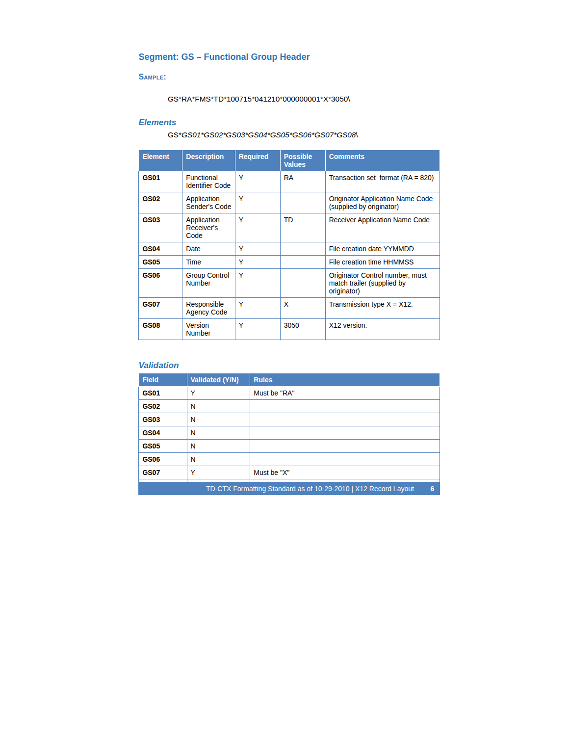Segment: GS – Functional Group Header
Sample:
GS*RA*FMS*TD*100715*041210*000000001*X*3050\
Elements
GS*GS01*GS02*GS03*GS04*GS05*GS06*GS07*GS08\
| Element | Description | Required | Possible Values | Comments |
| --- | --- | --- | --- | --- |
| GS01 | Functional Identifier Code | Y | RA | Transaction set format (RA = 820) |
| GS02 | Application Sender's Code | Y | | Originator Application Name Code (supplied by originator) |
| GS03 | Application Receiver's Code | Y | TD | Receiver Application Name Code |
| GS04 | Date | Y | | File creation date YYMMDD |
| GS05 | Time | Y | | File creation time HHMMSS |
| GS06 | Group Control Number | Y | | Originator Control number, must match trailer (supplied by originator) |
| GS07 | Responsible Agency Code | Y | X | Transmission type X = X12. |
| GS08 | Version Number | Y | 3050 | X12 version. |
Validation
| Field | Validated (Y/N) | Rules |
| --- | --- | --- |
| GS01 | Y | Must be "RA" |
| GS02 | N | |
| GS03 | N | |
| GS04 | N | |
| GS05 | N | |
| GS06 | N | |
| GS07 | Y | Must be "X" |
| GS08 | Y | Must be "3050" |
TD-CTX Formatting Standard as of 10-29-2010 | X12 Record Layout 6